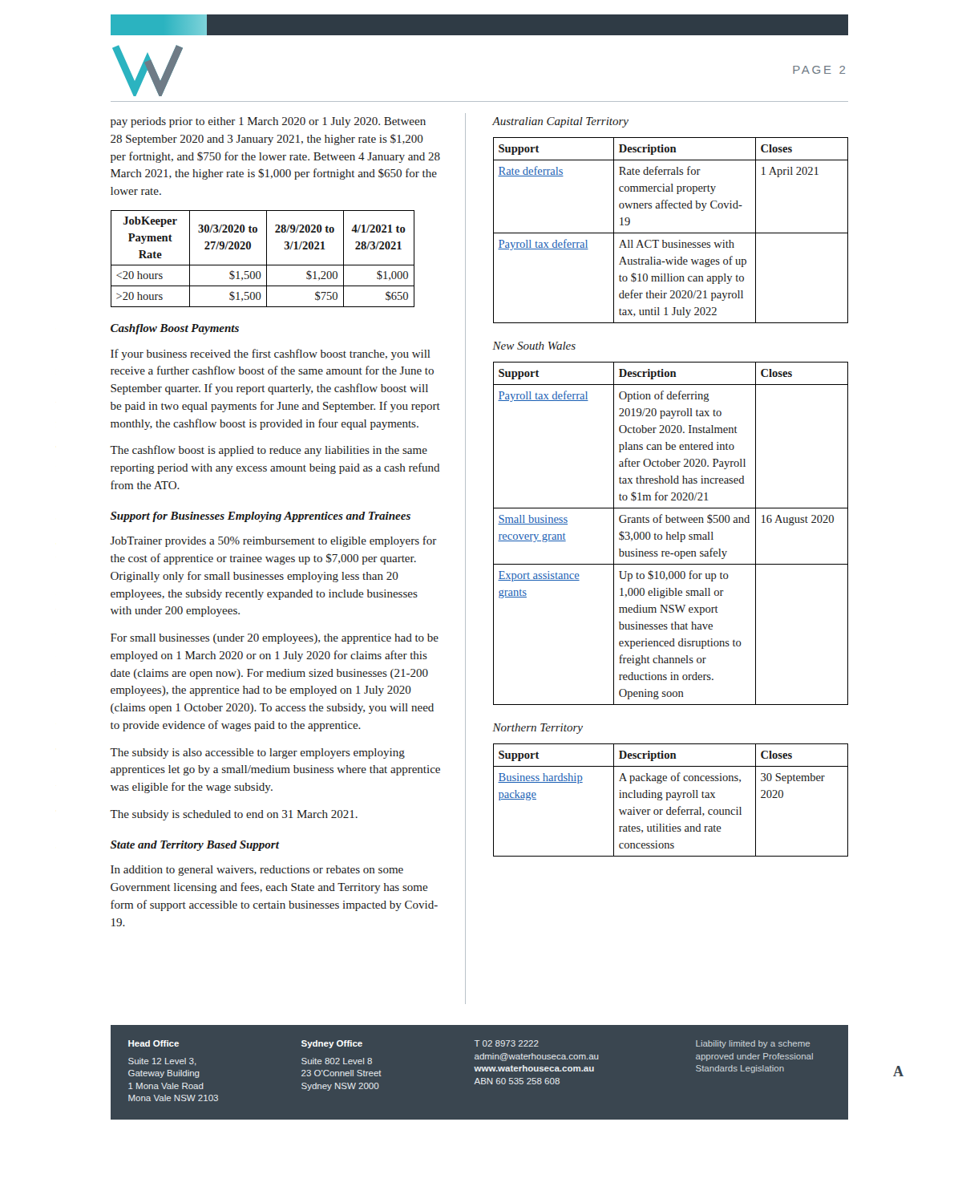PAGE 2
pay periods prior to either 1 March 2020 or 1 July 2020. Between 28 September 2020 and 3 January 2021, the higher rate is $1,200 per fortnight, and $750 for the lower rate. Between 4 January and 28 March 2021, the higher rate is $1,000 per fortnight and $650 for the lower rate.
| JobKeeper Payment Rate | 30/3/2020 to 27/9/2020 | 28/9/2020 to 3/1/2021 | 4/1/2021 to 28/3/2021 |
| --- | --- | --- | --- |
| <20 hours | $1,500 | $1,200 | $1,000 |
| >20 hours | $1,500 | $750 | $650 |
Cashflow Boost Payments
If your business received the first cashflow boost tranche, you will receive a further cashflow boost of the same amount for the June to September quarter. If you report quarterly, the cashflow boost will be paid in two equal payments for June and September. If you report monthly, the cashflow boost is provided in four equal payments.
The cashflow boost is applied to reduce any liabilities in the same reporting period with any excess amount being paid as a cash refund from the ATO.
Support for Businesses Employing Apprentices and Trainees
JobTrainer provides a 50% reimbursement to eligible employers for the cost of apprentice or trainee wages up to $7,000 per quarter. Originally only for small businesses employing less than 20 employees, the subsidy recently expanded to include businesses with under 200 employees.
For small businesses (under 20 employees), the apprentice had to be employed on 1 March 2020 or on 1 July 2020 for claims after this date (claims are open now). For medium sized businesses (21-200 employees), the apprentice had to be employed on 1 July 2020 (claims open 1 October 2020). To access the subsidy, you will need to provide evidence of wages paid to the apprentice.
The subsidy is also accessible to larger employers employing apprentices let go by a small/medium business where that apprentice was eligible for the wage subsidy.
The subsidy is scheduled to end on 31 March 2021.
State and Territory Based Support
In addition to general waivers, reductions or rebates on some Government licensing and fees, each State and Territory has some form of support accessible to certain businesses impacted by Covid-19.
Australian Capital Territory
| Support | Description | Closes |
| --- | --- | --- |
| Rate deferrals | Rate deferrals for commercial property owners affected by Covid-19 | 1 April 2021 |
| Payroll tax deferral | All ACT businesses with Australia-wide wages of up to $10 million can apply to defer their 2020/21 payroll tax, until 1 July 2022 | |
New South Wales
| Support | Description | Closes |
| --- | --- | --- |
| Payroll tax deferral | Option of deferring 2019/20 payroll tax to October 2020. Instalment plans can be entered into after October 2020. Payroll tax threshold has increased to $1m for 2020/21 | |
| Small business recovery grant | Grants of between $500 and $3,000 to help small business re-open safely | 16 August 2020 |
| Export assistance grants | Up to $10,000 for up to 1,000 eligible small or medium NSW export businesses that have experienced disruptions to freight channels or reductions in orders. Opening soon | |
Northern Territory
| Support | Description | Closes |
| --- | --- | --- |
| Business hardship package | A package of concessions, including payroll tax waiver or deferral, council rates, utilities and rate concessions | 30 September 2020 |
Head Office Suite 12 Level 3,
Gateway Building
1 Mona Vale Road
Mona Vale NSW 2103
Sydney Office Suite 802 Level 8
23 O'Connell Street
Sydney NSW 2000
T 02 8973 2222
admin@waterhouseca.com.au
www.waterhouseca.com.au
ABN 60 535 258 608
Liability limited by a scheme
approved under Professional
Standards Legislation
A
Chartered
Accountants